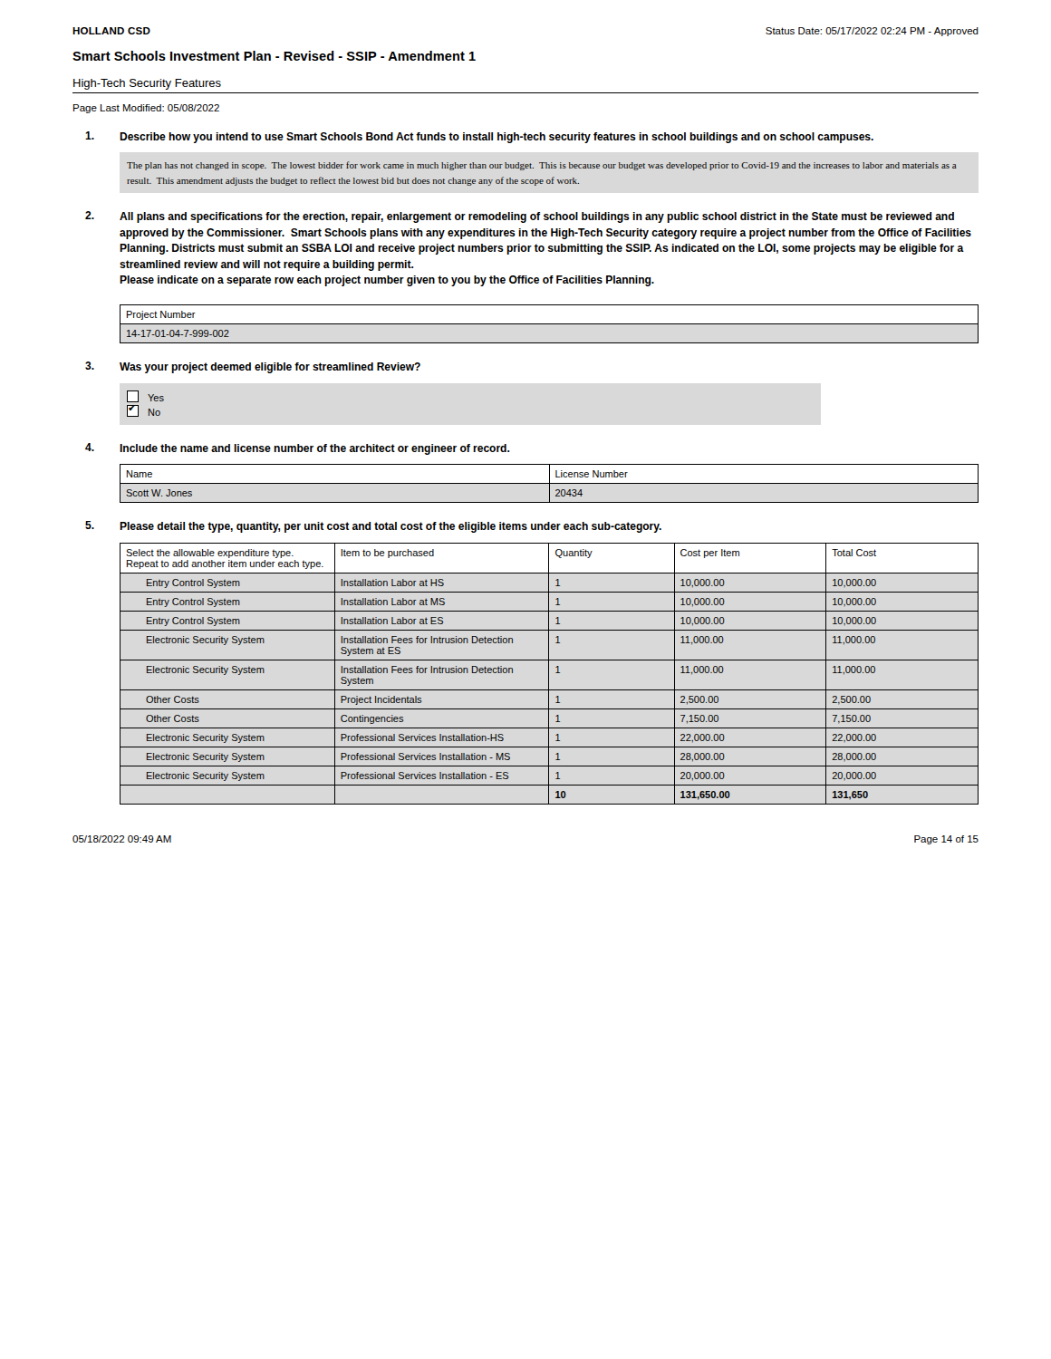HOLLAND CSD
Status Date: 05/17/2022 02:24 PM - Approved
Smart Schools Investment Plan - Revised - SSIP - Amendment 1
High-Tech Security Features
Page Last Modified: 05/08/2022
Describe how you intend to use Smart Schools Bond Act funds to install high-tech security features in school buildings and on school campuses.
The plan has not changed in scope. The lowest bidder for work came in much higher than our budget. This is because our budget was developed prior to Covid-19 and the increases to labor and materials as a result. This amendment adjusts the budget to reflect the lowest bid but does not change any of the scope of work.
All plans and specifications for the erection, repair, enlargement or remodeling of school buildings in any public school district in the State must be reviewed and approved by the Commissioner. Smart Schools plans with any expenditures in the High-Tech Security category require a project number from the Office of Facilities Planning. Districts must submit an SSBA LOI and receive project numbers prior to submitting the SSIP. As indicated on the LOI, some projects may be eligible for a streamlined review and will not require a building permit.
Please indicate on a separate row each project number given to you by the Office of Facilities Planning.
| Project Number |
| --- |
| 14-17-01-04-7-999-002 |
Was your project deemed eligible for streamlined Review?
Yes
No
Include the name and license number of the architect or engineer of record.
| Name | License Number |
| --- | --- |
| Scott W. Jones | 20434 |
Please detail the type, quantity, per unit cost and total cost of the eligible items under each sub-category.
| Select the allowable expenditure type. Repeat to add another item under each type. | Item to be purchased | Quantity | Cost per Item | Total Cost |
| --- | --- | --- | --- | --- |
| Entry Control System | Installation Labor at HS | 1 | 10,000.00 | 10,000.00 |
| Entry Control System | Installation Labor at MS | 1 | 10,000.00 | 10,000.00 |
| Entry Control System | Installation Labor at ES | 1 | 10,000.00 | 10,000.00 |
| Electronic Security System | Installation Fees for Intrusion Detection System at ES | 1 | 11,000.00 | 11,000.00 |
| Electronic Security System | Installation Fees for Intrusion Detection System | 1 | 11,000.00 | 11,000.00 |
| Other Costs | Project Incidentals | 1 | 2,500.00 | 2,500.00 |
| Other Costs | Contingencies | 1 | 7,150.00 | 7,150.00 |
| Electronic Security System | Professional Services Installation-HS | 1 | 22,000.00 | 22,000.00 |
| Electronic Security System | Professional Services Installation - MS | 1 | 28,000.00 | 28,000.00 |
| Electronic Security System | Professional Services Installation - ES | 1 | 20,000.00 | 20,000.00 |
| | | 10 | 131,650.00 | 131,650 |
05/18/2022 09:49 AM
Page 14 of 15